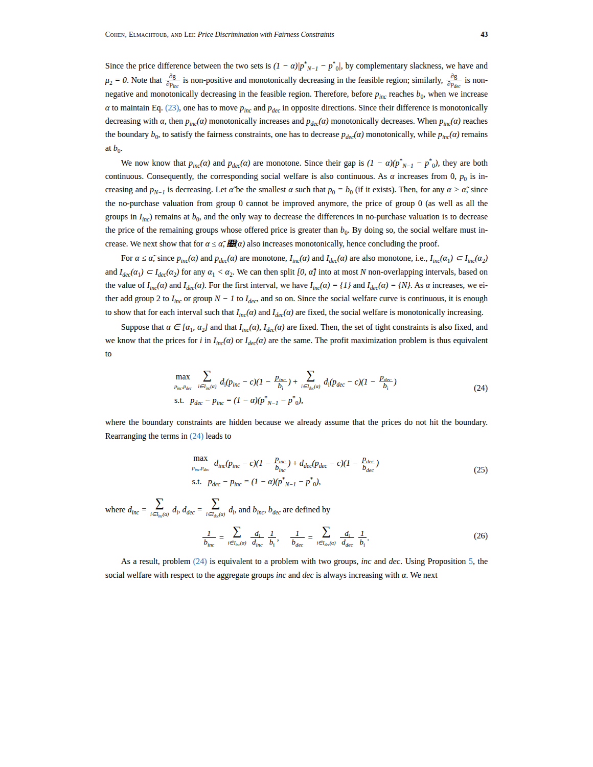Cohen, Elmachtoub, and Lei: Price Discrimination with Fairness Constraints
43
Since the price difference between the two sets is (1 − α)|p*N−1 − p*0|, by complementary slackness, we have and μ2 = 0. Note that ∂g∂pinc is non-positive and monotonically decreasing in the feasible region; similarly, ∂g∂pdec is non-negative and monotonically decreasing in the feasible region. Therefore, before pinc reaches b0, when we increase α to maintain Eq. (23), one has to move pinc and pdec in opposite directions. Since their difference is monotonically decreasing with α, then pinc(α) monotonically increases and pdec(α) monotonically decreases. When pinc(α) reaches the boundary b0, to satisfy the fairness constraints, one has to decrease pdec(α) monotonically, while pinc(α) remains at b0.
We now know that pinc(α) and pdec(α) are monotone. Since their gap is (1 − α)(p*N−1 − p*0), they are both continuous. Consequently, the corresponding social welfare is also continuous. As α increases from 0, p0 is increasing and pN−1 is decreasing. Let α̃ be the smallest α such that p0 = b0 (if it exists). Then, for any α > α̃, since the no-purchase valuation from group 0 cannot be improved anymore, the price of group 0 (as well as all the groups in Iinc) remains at b0, and the only way to decrease the differences in no-purchase valuation is to decrease the price of the remaining groups whose offered price is greater than b0. By doing so, the social welfare must increase. We next show that for α ≤ α̃, 𝉲(α) also increases monotonically, hence concluding the proof.
For α ≤ α̃, since pinc(α) and pdec(α) are monotone, Iinc(α) and Idec(α) are also monotone, i.e., Iinc(α1) ⊂ Iinc(α2) and Idec(α1) ⊂ Idec(α2) for any α1 < α2. We can then split [0, α̃] into at most N non-overlapping intervals, based on the value of Iinc(α) and Idec(α). For the first interval, we have Iinc(α) = {1} and Idec(α) = {N}. As α increases, we either add group 2 to Iinc or group N − 1 to Idec, and so on. Since the social welfare curve is continuous, it is enough to show that for each interval such that Iinc(α) and Idec(α) are fixed, the social welfare is monotonically increasing.
Suppose that α ∈ [α1, α2] and that Iinc(α), Idec(α) are fixed. Then, the set of tight constraints is also fixed, and we know that the prices for i in Iinc(α) or Idec(α) are the same. The profit maximization problem is thus equivalent to
max pinc,pdec ∑i∈Iinc(α) di(pinc − c)(1 − pinc bi) + ∑i∈Idec(α) di(pdec − c)(1 − pdec bi) s.t. pdec − pinc = (1 − α)(p*N−1 − p*0),
(24)
where the boundary constraints are hidden because we already assume that the prices do not hit the boundary. Rearranging the terms in (24) leads to
max pinc,pdec dinc(pinc − c)(1 − pinc binc) + ddec(pdec − c)(1 − pdec bdec) s.t. pdec − pinc = (1 − α)(p*N−1 − p*0),
(25)
where dinc = ∑i∈Iinc(α) di, ddec = ∑i∈Idec(α) di, and binc, bdec are defined by
1 binc = ∑i∈Iinc(α) di dinc 1 bi, 1 bdec = ∑i∈Idec(α) di ddec 1 bi.
(26)
As a result, problem (24) is equivalent to a problem with two groups, inc and dec. Using Proposition 5, the social welfare with respect to the aggregate groups inc and dec is always increasing with α. We next